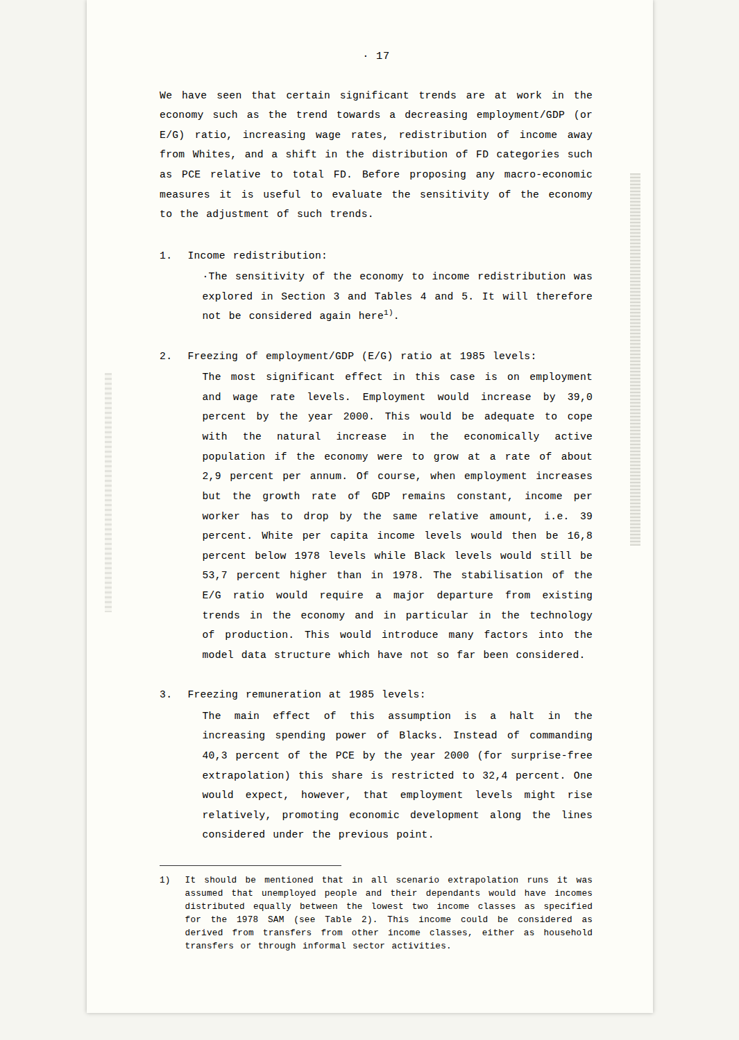· 17
We have seen that certain significant trends are at work in the economy such as the trend towards a decreasing employment/GDP (or E/G) ratio, increasing wage rates, redistribution of income away from Whites, and a shift in the distribution of FD categories such as PCE relative to total FD. Before proposing any macro-economic measures it is useful to evaluate the sensitivity of the economy to the adjustment of such trends.
1.
Income redistribution:
·The sensitivity of the economy to income redistribution was explored in Section 3 and Tables 4 and 5. It will therefore not be considered again here1).
2.
Freezing of employment/GDP (E/G) ratio at 1985 levels:
The most significant effect in this case is on employment and wage rate levels. Employment would increase by 39,0 percent by the year 2000. This would be adequate to cope with the natural increase in the economically active population if the economy were to grow at a rate of about 2,9 percent per annum. Of course, when employment increases but the growth rate of GDP remains constant, income per worker has to drop by the same relative amount, i.e. 39 percent. White per capita income levels would then be 16,8 percent below 1978 levels while Black levels would still be 53,7 percent higher than in 1978. The stabilisation of the E/G ratio would require a major departure from existing trends in the economy and in particular in the technology of production. This would introduce many factors into the model data structure which have not so far been considered.
3.
Freezing remuneration at 1985 levels:
The main effect of this assumption is a halt in the increasing spending power of Blacks. Instead of commanding 40,3 percent of the PCE by the year 2000 (for surprise-free extrapolation) this share is restricted to 32,4 percent. One would expect, however, that employment levels might rise relatively, promoting economic development along the lines considered under the previous point.
1)
It should be mentioned that in all scenario extrapolation runs it was assumed that unemployed people and their dependants would have incomes distributed equally between the lowest two income classes as specified for the 1978 SAM (see Table 2). This income could be considered as derived from transfers from other income classes, either as household transfers or through informal sector activities.